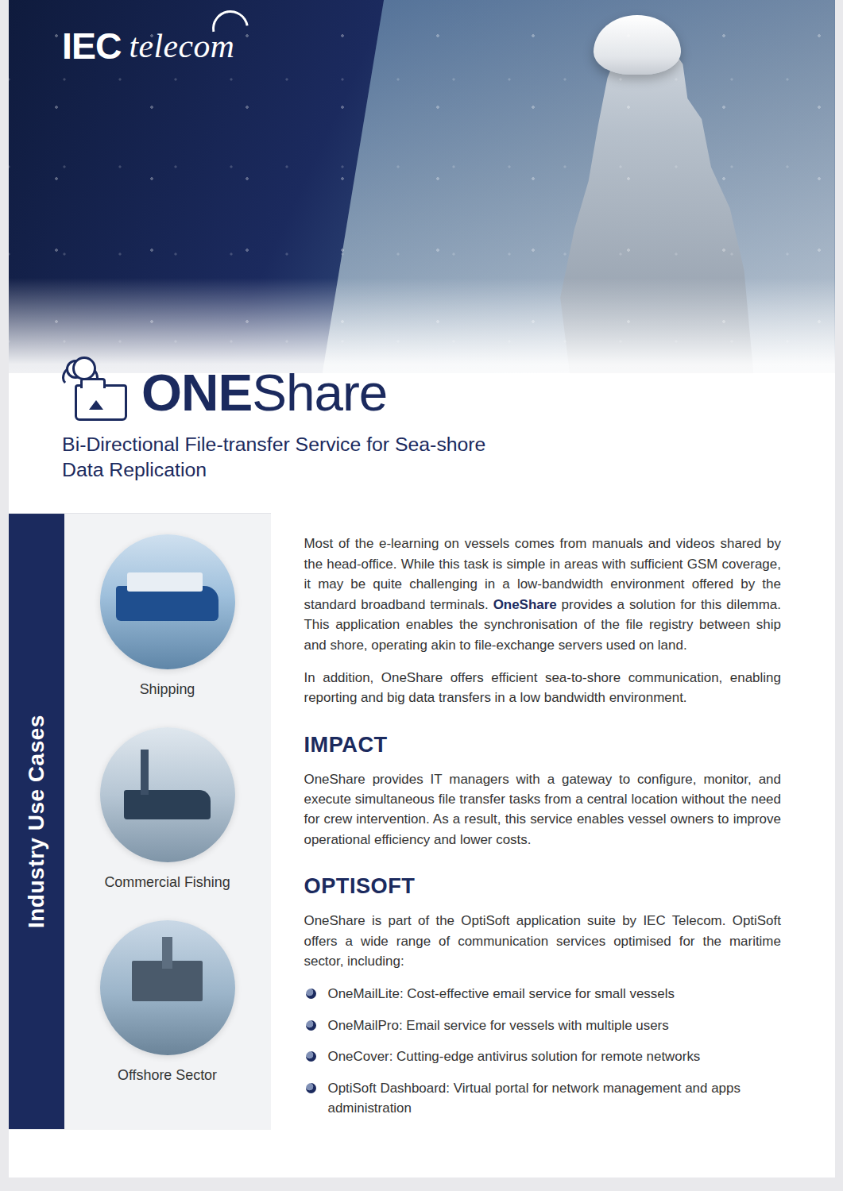IEC telecom
ONEShare
Bi-Directional File-transfer Service for Sea-shore
Data Replication
Industry Use Cases
Shipping
Commercial Fishing
Offshore Sector
Most of the e-learning on vessels comes from manuals and videos shared by the head-office. While this task is simple in areas with sufficient GSM coverage, it may be quite challenging in a low-bandwidth environment offered by the standard broadband terminals. OneShare provides a solution for this dilemma. This application enables the synchronisation of the file registry between ship and shore, operating akin to file-exchange servers used on land.
In addition, OneShare offers efficient sea-to-shore communication, enabling reporting and big data transfers in a low bandwidth environment.
IMPACT
OneShare provides IT managers with a gateway to configure, monitor, and execute simultaneous file transfer tasks from a central location without the need for crew intervention. As a result, this service enables vessel owners to improve operational efficiency and lower costs.
OPTISOFT
OneShare is part of the OptiSoft application suite by IEC Telecom. OptiSoft offers a wide range of communication services optimised for the maritime sector, including:
OneMailLite: Cost-effective email service for small vessels
OneMailPro: Email service for vessels with multiple users
OneCover: Cutting-edge antivirus solution for remote networks
OptiSoft Dashboard: Virtual portal for network management and apps administration